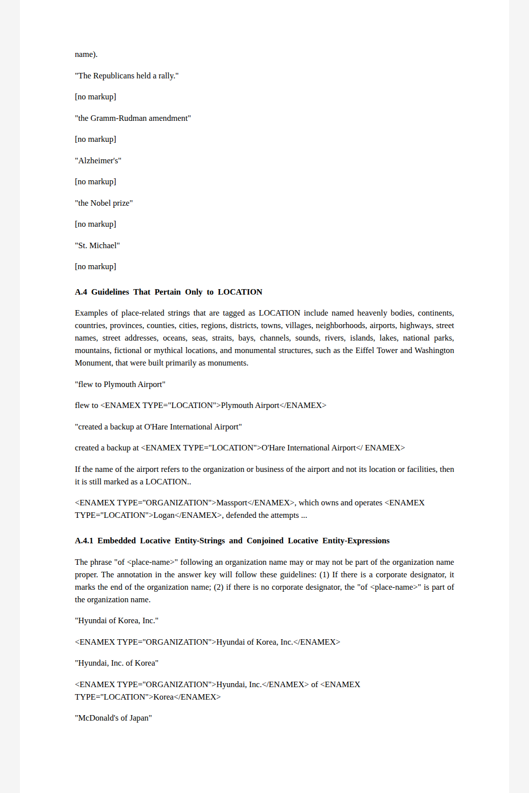name).
"The Republicans held a rally."
[no markup]
"the Gramm-Rudman amendment"
[no markup]
"Alzheimer's"
[no markup]
"the Nobel prize"
[no markup]
"St. Michael"
[no markup]
A.4 Guidelines That Pertain Only to LOCATION
Examples of place-related strings that are tagged as LOCATION include named heavenly bodies, continents, countries, provinces, counties, cities, regions, districts, towns, villages, neighborhoods, airports, highways, street names, street addresses, oceans, seas, straits, bays, channels, sounds, rivers, islands, lakes, national parks, mountains, fictional or mythical locations, and monumental structures, such as the Eiffel Tower and Washington Monument, that were built primarily as monuments.
"flew to Plymouth Airport"
flew to <ENAMEX TYPE="LOCATION">Plymouth Airport</ENAMEX>
"created a backup at O'Hare International Airport"
created a backup at <ENAMEX TYPE="LOCATION">O'Hare International Airport</ ENAMEX>
If the name of the airport refers to the organization or business of the airport and not its location or facilities, then it is still marked as a LOCATION..
<ENAMEX TYPE="ORGANIZATION">Massport</ENAMEX>, which owns and operates <ENAMEX TYPE="LOCATION">Logan</ENAMEX>, defended the attempts ...
A.4.1 Embedded Locative Entity-Strings and Conjoined Locative Entity-Expressions
The phrase "of <place-name>" following an organization name may or may not be part of the organization name proper. The annotation in the answer key will follow these guidelines: (1) If there is a corporate designator, it marks the end of the organization name; (2) if there is no corporate designator, the "of <place-name>" is part of the organization name.
"Hyundai of Korea, Inc."
<ENAMEX TYPE="ORGANIZATION">Hyundai of Korea, Inc.</ENAMEX>
"Hyundai, Inc. of Korea"
<ENAMEX TYPE="ORGANIZATION">Hyundai, Inc.</ENAMEX> of <ENAMEX TYPE="LOCATION">Korea</ENAMEX>
"McDonald's of Japan"